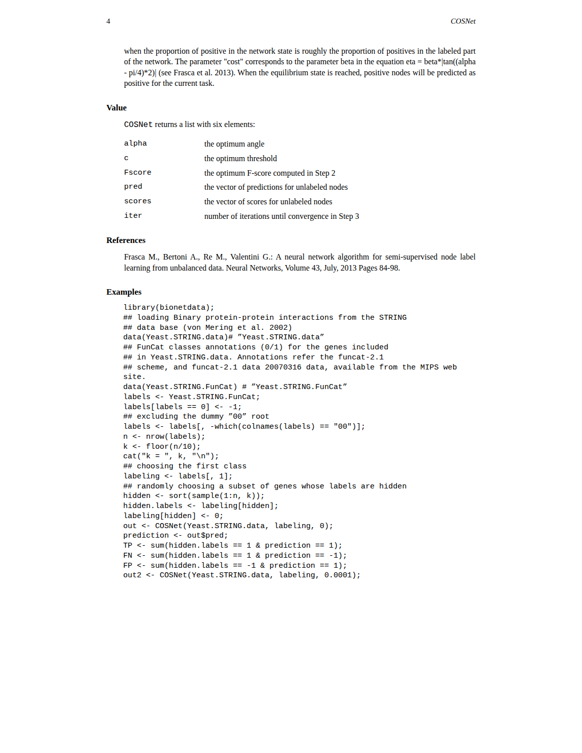4 COSNet
when the proportion of positive in the network state is roughly the proportion of positives in the labeled part of the network. The parameter "cost" corresponds to the parameter beta in the equation eta = beta*|tan((alpha - pi/4)*2)| (see Frasca et al. 2013). When the equilibrium state is reached, positive nodes will be predicted as positive for the current task.
Value
COSNet returns a list with six elements:
alpha
the optimum angle
c
the optimum threshold
Fscore
the optimum F-score computed in Step 2
pred
the vector of predictions for unlabeled nodes
scores
the vector of scores for unlabeled nodes
iter
number of iterations until convergence in Step 3
References
Frasca M., Bertoni A., Re M., Valentini G.: A neural network algorithm for semi-supervised node label learning from unbalanced data. Neural Networks, Volume 43, July, 2013 Pages 84-98.
Examples
library(bionetdata);
## loading Binary protein-protein interactions from the STRING
## data base (von Mering et al. 2002)
data(Yeast.STRING.data)# ”Yeast.STRING.data”
## FunCat classes annotations (0/1) for the genes included
## in Yeast.STRING.data. Annotations refer the funcat-2.1
## scheme, and funcat-2.1 data 20070316 data, available from the MIPS web site.
data(Yeast.STRING.FunCat) # ”Yeast.STRING.FunCat”
labels <- Yeast.STRING.FunCat;
labels[labels == 0] <- -1;
## excluding the dummy ”00” root
labels <- labels[, -which(colnames(labels) == "00")];
n <- nrow(labels);
k <- floor(n/10);
cat("k = ", k, "\n");
## choosing the first class
labeling <- labels[, 1];
## randomly choosing a subset of genes whose labels are hidden
hidden <- sort(sample(1:n, k));
hidden.labels <- labeling[hidden];
labeling[hidden] <- 0;
out <- COSNet(Yeast.STRING.data, labeling, 0);
prediction <- out$pred;
TP <- sum(hidden.labels == 1 & prediction == 1);
FN <- sum(hidden.labels == 1 & prediction == -1);
FP <- sum(hidden.labels == -1 & prediction == 1);
out2 <- COSNet(Yeast.STRING.data, labeling, 0.0001);